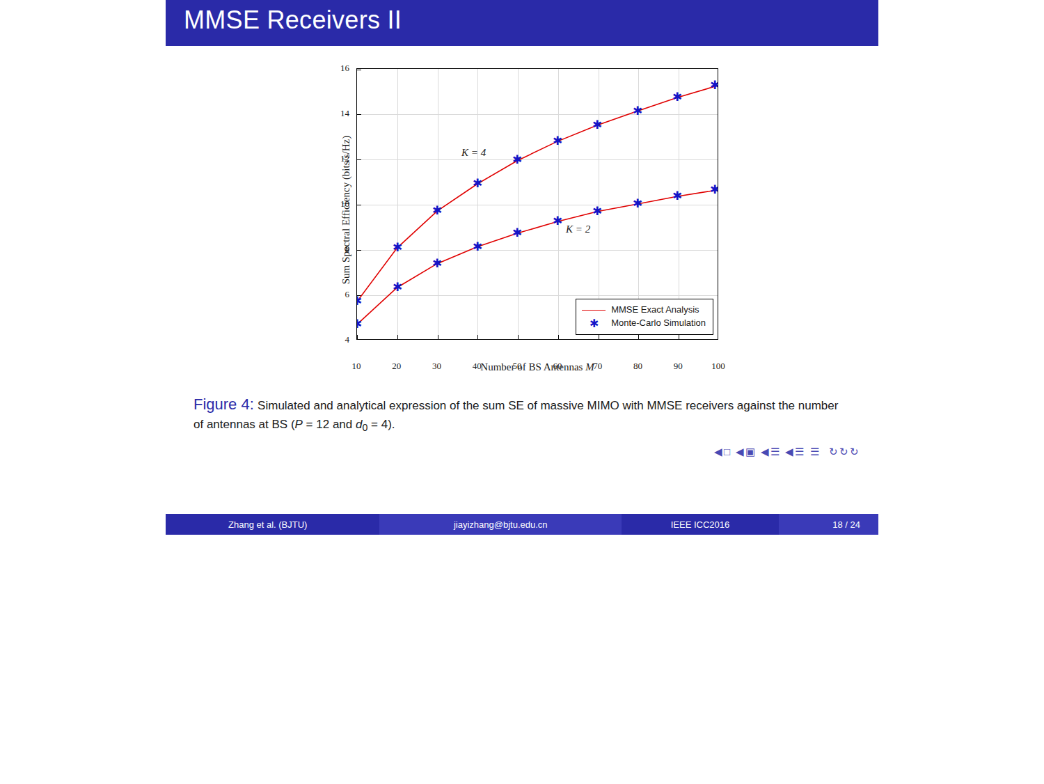MMSE Receivers II
✱ ✱ ✱ ✱ ✱ ✱ ✱ ✱ ✱ ✱ ✱ ✱ ✱ ✱ ✱ ✱ ✱ ✱ ✱ ✱
K = 4
K = 2
MMSE Exact Analysis
✱Monte-Carlo Simulation
10 20 30 40 50 60 70 80 90 100
4 6 8 10 12 14 16
Number of BS Antennas M
Sum Spectral Efficiency (bits/s/Hz)
Figure 4: Simulated and analytical expression of the sum SE of massive MIMO with MMSE receivers against the number of antennas at BS (P = 12 and d0 = 4).
◀□ ◀▣ ◀☰ ◀☰ ☰ ↻↻↻
Zhang et al. (BJTU)
jiayizhang@bjtu.edu.cn
IEEE ICC2016
18 / 24